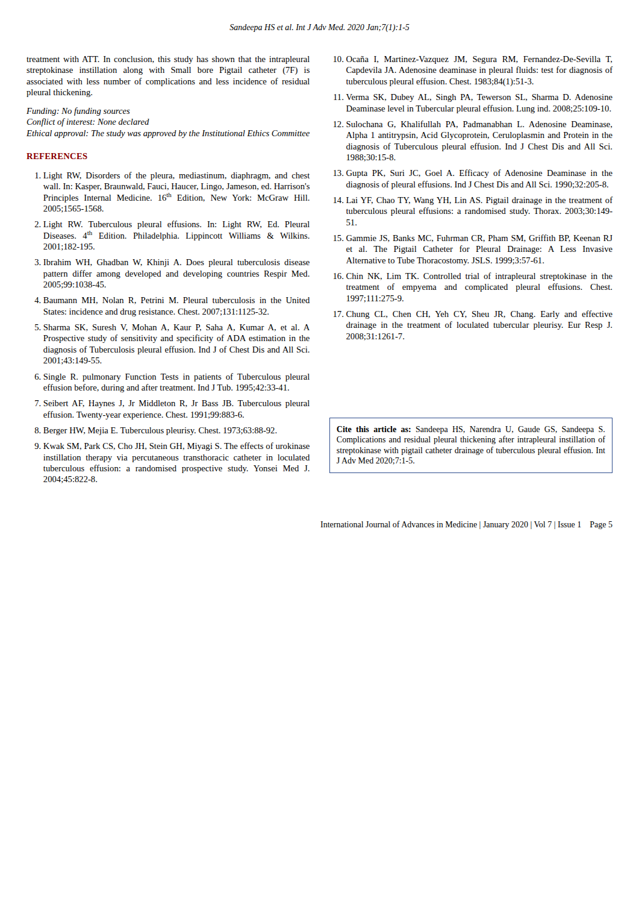Sandeepa HS et al. Int J Adv Med. 2020 Jan;7(1):1-5
treatment with ATT. In conclusion, this study has shown that the intrapleural streptokinase instillation along with Small bore Pigtail catheter (7F) is associated with less number of complications and less incidence of residual pleural thickening.
Funding: No funding sources Conflict of interest: None declared Ethical approval: The study was approved by the Institutional Ethics Committee
REFERENCES
Light RW, Disorders of the pleura, mediastinum, diaphragm, and chest wall. In: Kasper, Braunwald, Fauci, Haucer, Lingo, Jameson, ed. Harrison's Principles Internal Medicine. 16th Edition, New York: McGraw Hill. 2005;1565-1568.
Light RW. Tuberculous pleural effusions. In: Light RW, Ed. Pleural Diseases. 4th Edition. Philadelphia. Lippincott Williams & Wilkins. 2001;182-195.
Ibrahim WH, Ghadban W, Khinji A. Does pleural tuberculosis disease pattern differ among developed and developing countries Respir Med. 2005;99:1038-45.
Baumann MH, Nolan R, Petrini M. Pleural tuberculosis in the United States: incidence and drug resistance. Chest. 2007;131:1125-32.
Sharma SK, Suresh V, Mohan A, Kaur P, Saha A, Kumar A, et al. A Prospective study of sensitivity and specificity of ADA estimation in the diagnosis of Tuberculosis pleural effusion. Ind J of Chest Dis and All Sci. 2001;43:149-55.
Single R. pulmonary Function Tests in patients of Tuberculous pleural effusion before, during and after treatment. Ind J Tub. 1995;42:33-41.
Seibert AF, Haynes J, Jr Middleton R, Jr Bass JB. Tuberculous pleural effusion. Twenty-year experience. Chest. 1991;99:883-6.
Berger HW, Mejia E. Tuberculous pleurisy. Chest. 1973;63:88-92.
Kwak SM, Park CS, Cho JH, Stein GH, Miyagi S. The effects of urokinase instillation therapy via percutaneous transthoracic catheter in loculated tuberculous effusion: a randomised prospective study. Yonsei Med J. 2004;45:822-8.
Ocaña I, Martinez-Vazquez JM, Segura RM, Fernandez-De-Sevilla T, Capdevila JA. Adenosine deaminase in pleural fluids: test for diagnosis of tuberculous pleural effusion. Chest. 1983;84(1):51-3.
Verma SK, Dubey AL, Singh PA, Tewerson SL, Sharma D. Adenosine Deaminase level in Tubercular pleural effusion. Lung ind. 2008;25:109-10.
Sulochana G, Khalifullah PA, Padmanabhan L. Adenosine Deaminase, Alpha 1 antitrypsin, Acid Glycoprotein, Ceruloplasmin and Protein in the diagnosis of Tuberculous pleural effusion. Ind J Chest Dis and All Sci. 1988;30:15-8.
Gupta PK, Suri JC, Goel A. Efficacy of Adenosine Deaminase in the diagnosis of pleural effusions. Ind J Chest Dis and All Sci. 1990;32:205-8.
Lai YF, Chao TY, Wang YH, Lin AS. Pigtail drainage in the treatment of tuberculous pleural effusions: a randomised study. Thorax. 2003;30:149-51.
Gammie JS, Banks MC, Fuhrman CR, Pham SM, Griffith BP, Keenan RJ et al. The Pigtail Catheter for Pleural Drainage: A Less Invasive Alternative to Tube Thoracostomy. JSLS. 1999;3:57-61.
Chin NK, Lim TK. Controlled trial of intrapleural streptokinase in the treatment of empyema and complicated pleural effusions. Chest. 1997;111:275-9.
Chung CL, Chen CH, Yeh CY, Sheu JR, Chang. Early and effective drainage in the treatment of loculated tubercular pleurisy. Eur Resp J. 2008;31:1261-7.
Cite this article as: Sandeepa HS, Narendra U, Gaude GS, Sandeepa S. Complications and residual pleural thickening after intrapleural instillation of streptokinase with pigtail catheter drainage of tuberculous pleural effusion. Int J Adv Med 2020;7:1-5.
International Journal of Advances in Medicine | January 2020 | Vol 7 | Issue 1 Page 5